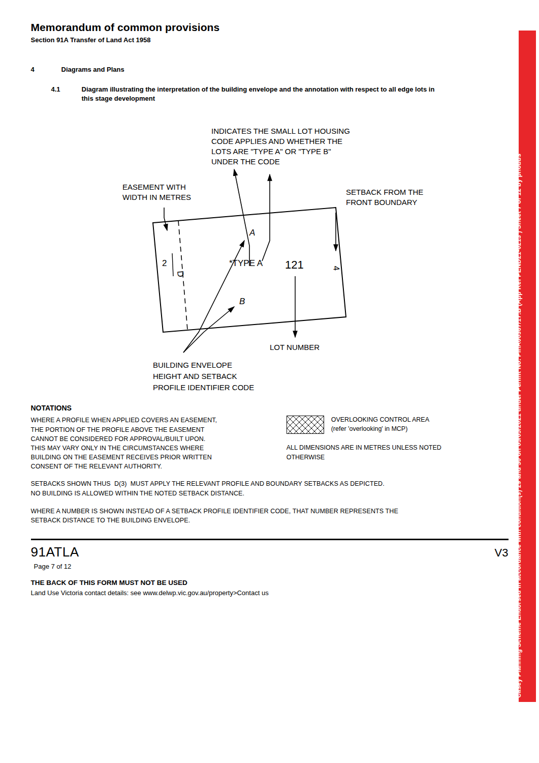Memorandum of common provisions
Section 91A Transfer of Land Act 1958
4
Diagrams and Plans
4.1
Diagram illustrating the interpretation of the building envelope and the annotation with respect to all edge lots in this stage development
INDICATES THE SMALL LOT HOUSING CODE APPLIES AND WHETHER THE LOTS ARE "TYPE A" OR "TYPE B" UNDER THE CODE EASEMENT WITH WIDTH IN METRES SETBACK FROM THE FRONT BOUNDARY 2 D *TYPE A 121 4 A B LOT NUMBER BUILDING ENVELOPE HEIGHT AND SETBACK PROFILE IDENTIFIER CODE
NOTATIONS
WHERE A PROFILE WHEN APPLIED COVERS AN EASEMENT,
THE PORTION OF THE PROFILE ABOVE THE EASEMENT
CANNOT BE CONSIDERED FOR APPROVAL/BUILT UPON.
THIS MAY VARY ONLY IN THE CIRCUMSTANCES WHERE
BUILDING ON THE EASEMENT RECEIVES PRIOR WRITTEN
CONSENT OF THE RELEVANT AUTHORITY.
OVERLOOKING CONTROL AREA
(refer 'overlooking' in MCP)
ALL DIMENSIONS ARE IN METRES UNLESS NOTED
OTHERWISE
SETBACKS SHOWN THUS D(3) MUST APPLY THE RELEVANT PROFILE AND BOUNDARY SETBACKS AS DEPICTED.
NO BUILDING IS ALLOWED WITHIN THE NOTED SETBACK DISTANCE.
WHERE A NUMBER IS SHOWN INSTEAD OF A SETBACK PROFILE IDENTIFIER CODE, THAT NUMBER REPRESENTS THE
SETBACK DISTANCE TO THE BUILDING ENVELOPE.
91ATLA
V3
Page 7 of 12
THE BACK OF THIS FORM MUST NOT BE USED
Land Use Victoria contact details: see www.delwp.vic.gov.au/property>Contact us
Casey Planning Scheme Endorsed in accordance with condition(s) 29 and 30 on 05/05/2021 under Permit No. PlnA00387/17.B (App Ref PEND21-0213 ) Sheet 7 of 12 by phobbs